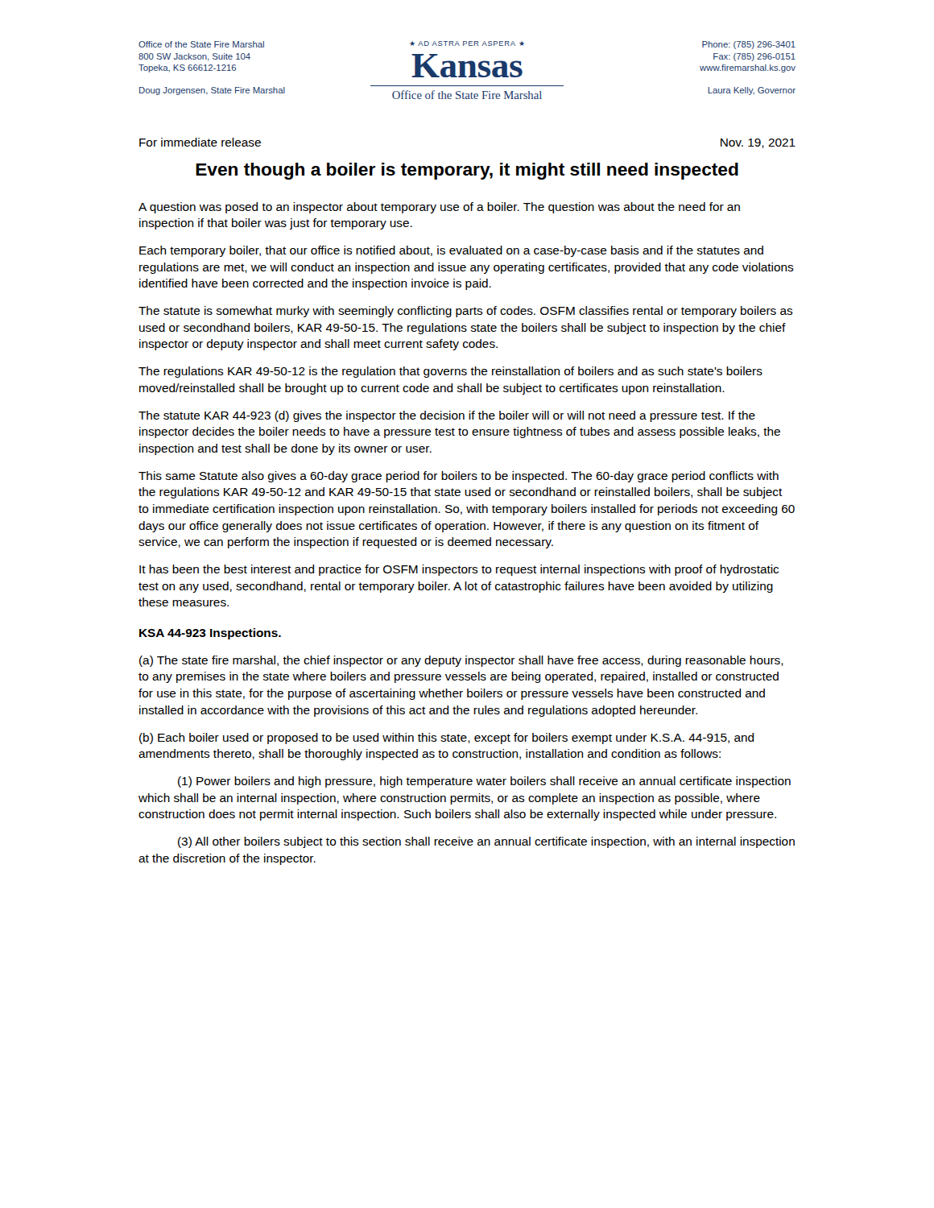Office of the State Fire Marshal
800 SW Jackson, Suite 104
Topeka, KS 66612-1216
Doug Jorgensen, State Fire Marshal
★ AD ASTRA PER ASPERA ★
Kansas
Office of the State Fire Marshal
Phone: (785) 296-3401
Fax: (785) 296-0151
www.firemarshal.ks.gov
Laura Kelly, Governor
For immediate release Nov. 19, 2021
Even though a boiler is temporary, it might still need inspected
A question was posed to an inspector about temporary use of a boiler. The question was about the need for an inspection if that boiler was just for temporary use.
Each temporary boiler, that our office is notified about, is evaluated on a case-by-case basis and if the statutes and regulations are met, we will conduct an inspection and issue any operating certificates, provided that any code violations identified have been corrected and the inspection invoice is paid.
The statute is somewhat murky with seemingly conflicting parts of codes. OSFM classifies rental or temporary boilers as used or secondhand boilers, KAR 49-50-15. The regulations state the boilers shall be subject to inspection by the chief inspector or deputy inspector and shall meet current safety codes.
The regulations KAR 49-50-12 is the regulation that governs the reinstallation of boilers and as such state's boilers moved/reinstalled shall be brought up to current code and shall be subject to certificates upon reinstallation.
The statute KAR 44-923 (d) gives the inspector the decision if the boiler will or will not need a pressure test. If the inspector decides the boiler needs to have a pressure test to ensure tightness of tubes and assess possible leaks, the inspection and test shall be done by its owner or user.
This same Statute also gives a 60-day grace period for boilers to be inspected. The 60-day grace period conflicts with the regulations KAR 49-50-12 and KAR 49-50-15 that state used or secondhand or reinstalled boilers, shall be subject to immediate certification inspection upon reinstallation. So, with temporary boilers installed for periods not exceeding 60 days our office generally does not issue certificates of operation. However, if there is any question on its fitment of service, we can perform the inspection if requested or is deemed necessary.
It has been the best interest and practice for OSFM inspectors to request internal inspections with proof of hydrostatic test on any used, secondhand, rental or temporary boiler. A lot of catastrophic failures have been avoided by utilizing these measures.
KSA 44-923 Inspections.
(a) The state fire marshal, the chief inspector or any deputy inspector shall have free access, during reasonable hours, to any premises in the state where boilers and pressure vessels are being operated, repaired, installed or constructed for use in this state, for the purpose of ascertaining whether boilers or pressure vessels have been constructed and installed in accordance with the provisions of this act and the rules and regulations adopted hereunder.
(b) Each boiler used or proposed to be used within this state, except for boilers exempt under K.S.A. 44-915, and amendments thereto, shall be thoroughly inspected as to construction, installation and condition as follows:
(1) Power boilers and high pressure, high temperature water boilers shall receive an annual certificate inspection which shall be an internal inspection, where construction permits, or as complete an inspection as possible, where construction does not permit internal inspection. Such boilers shall also be externally inspected while under pressure.
(3) All other boilers subject to this section shall receive an annual certificate inspection, with an internal inspection at the discretion of the inspector.